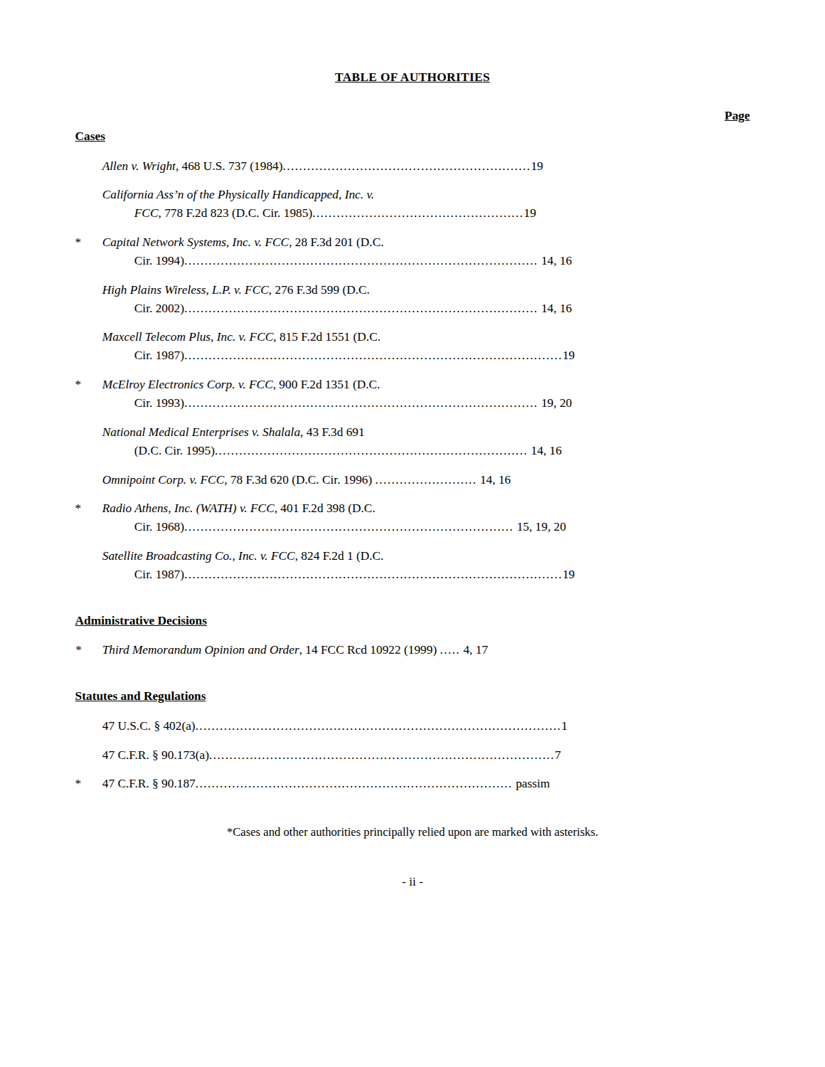TABLE OF AUTHORITIES
Page
Cases
| | Allen v. Wright , 468 U.S. 737 (1984) ............................................................. 19 |
| | California Ass’n of the Physically Handicapped, Inc. v. FCC , 778 F.2d 823 (D.C. Cir. 1985) .................................................... 19 |
| * | Capital Network Systems, Inc. v. FCC, 28 F.3d 201 (D.C. Cir. 1994) ....................................................................................... 14, 16 |
| | High Plains Wireless, L.P. v. FCC, 276 F.3d 599 (D.C. Cir. 2002) ....................................................................................... 14, 16 |
| | Maxcell Telecom Plus, Inc. v. FCC , 815 F.2d 1551 (D.C. Cir. 1987) ............................................................................................. 19 |
| * | McElroy Electronics Corp. v. FCC , 900 F.2d 1351 (D.C. Cir. 1993) ....................................................................................... 19, 20 |
| | National Medical Enterprises v. Shalala, 43 F.3d 691 (D.C. Cir. 1995) ............................................................................. 14, 16 |
| | Omnipoint Corp. v. FCC, 78 F.3d 620 (D.C. Cir. 1996) ......................... 14, 16 |
| * | Radio Athens, Inc. (WATH) v. FCC , 401 F.2d 398 (D.C. Cir. 1968) ................................................................................. 15, 19, 20 |
| | Satellite Broadcasting Co., Inc. v. FCC , 824 F.2d 1 (D.C. Cir. 1987) ............................................................................................. 19 |
Administrative Decisions
| * | Third Memorandum Opinion and Order , 14 FCC Rcd 10922 (1999) ..... 4, 17 |
Statutes and Regulations
| | 47 U.S.C. § 402(a) .......................................................................................... 1 |
| | 47 C.F.R. § 90.173(a) ..................................................................................... 7 |
| * | 47 C.F.R. § 90.187 .............................................................................. passim |
*Cases and other authorities principally relied upon are marked with asterisks.
- ii -